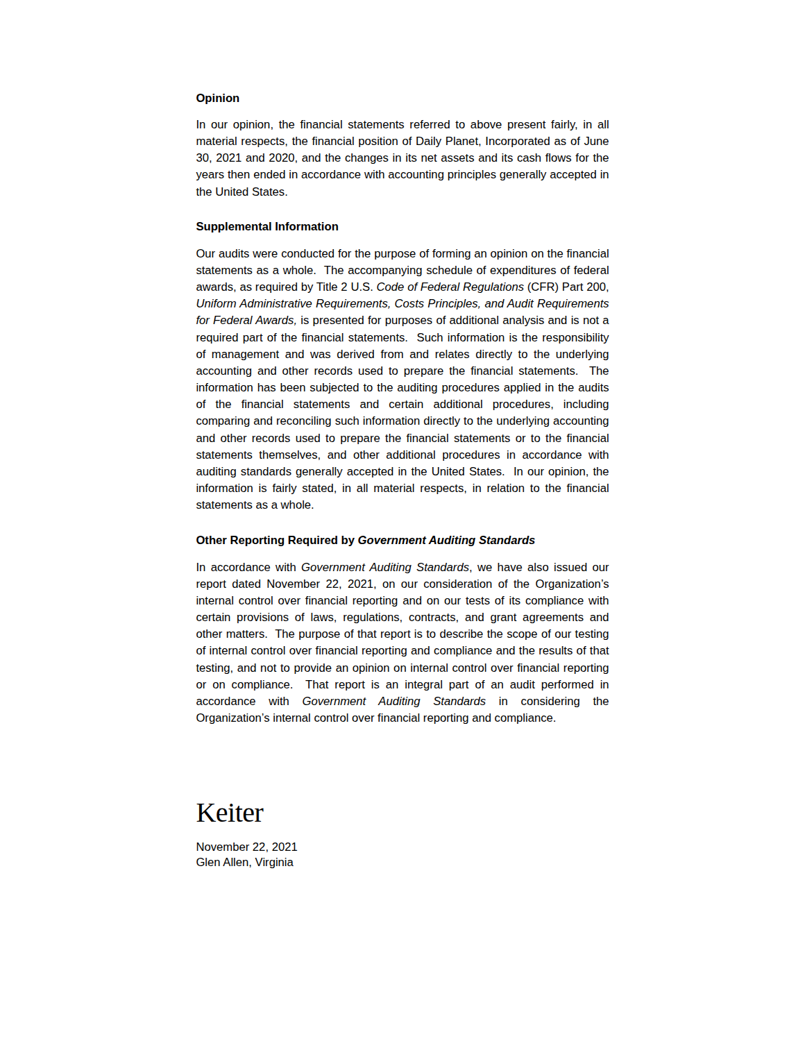Opinion
In our opinion, the financial statements referred to above present fairly, in all material respects, the financial position of Daily Planet, Incorporated as of June 30, 2021 and 2020, and the changes in its net assets and its cash flows for the years then ended in accordance with accounting principles generally accepted in the United States.
Supplemental Information
Our audits were conducted for the purpose of forming an opinion on the financial statements as a whole. The accompanying schedule of expenditures of federal awards, as required by Title 2 U.S. Code of Federal Regulations (CFR) Part 200, Uniform Administrative Requirements, Costs Principles, and Audit Requirements for Federal Awards, is presented for purposes of additional analysis and is not a required part of the financial statements. Such information is the responsibility of management and was derived from and relates directly to the underlying accounting and other records used to prepare the financial statements. The information has been subjected to the auditing procedures applied in the audits of the financial statements and certain additional procedures, including comparing and reconciling such information directly to the underlying accounting and other records used to prepare the financial statements or to the financial statements themselves, and other additional procedures in accordance with auditing standards generally accepted in the United States. In our opinion, the information is fairly stated, in all material respects, in relation to the financial statements as a whole.
Other Reporting Required by Government Auditing Standards
In accordance with Government Auditing Standards, we have also issued our report dated November 22, 2021, on our consideration of the Organization’s internal control over financial reporting and on our tests of its compliance with certain provisions of laws, regulations, contracts, and grant agreements and other matters. The purpose of that report is to describe the scope of our testing of internal control over financial reporting and compliance and the results of that testing, and not to provide an opinion on internal control over financial reporting or on compliance. That report is an integral part of an audit performed in accordance with Government Auditing Standards in considering the Organization’s internal control over financial reporting and compliance.
Keiter
November 22, 2021
Glen Allen, Virginia